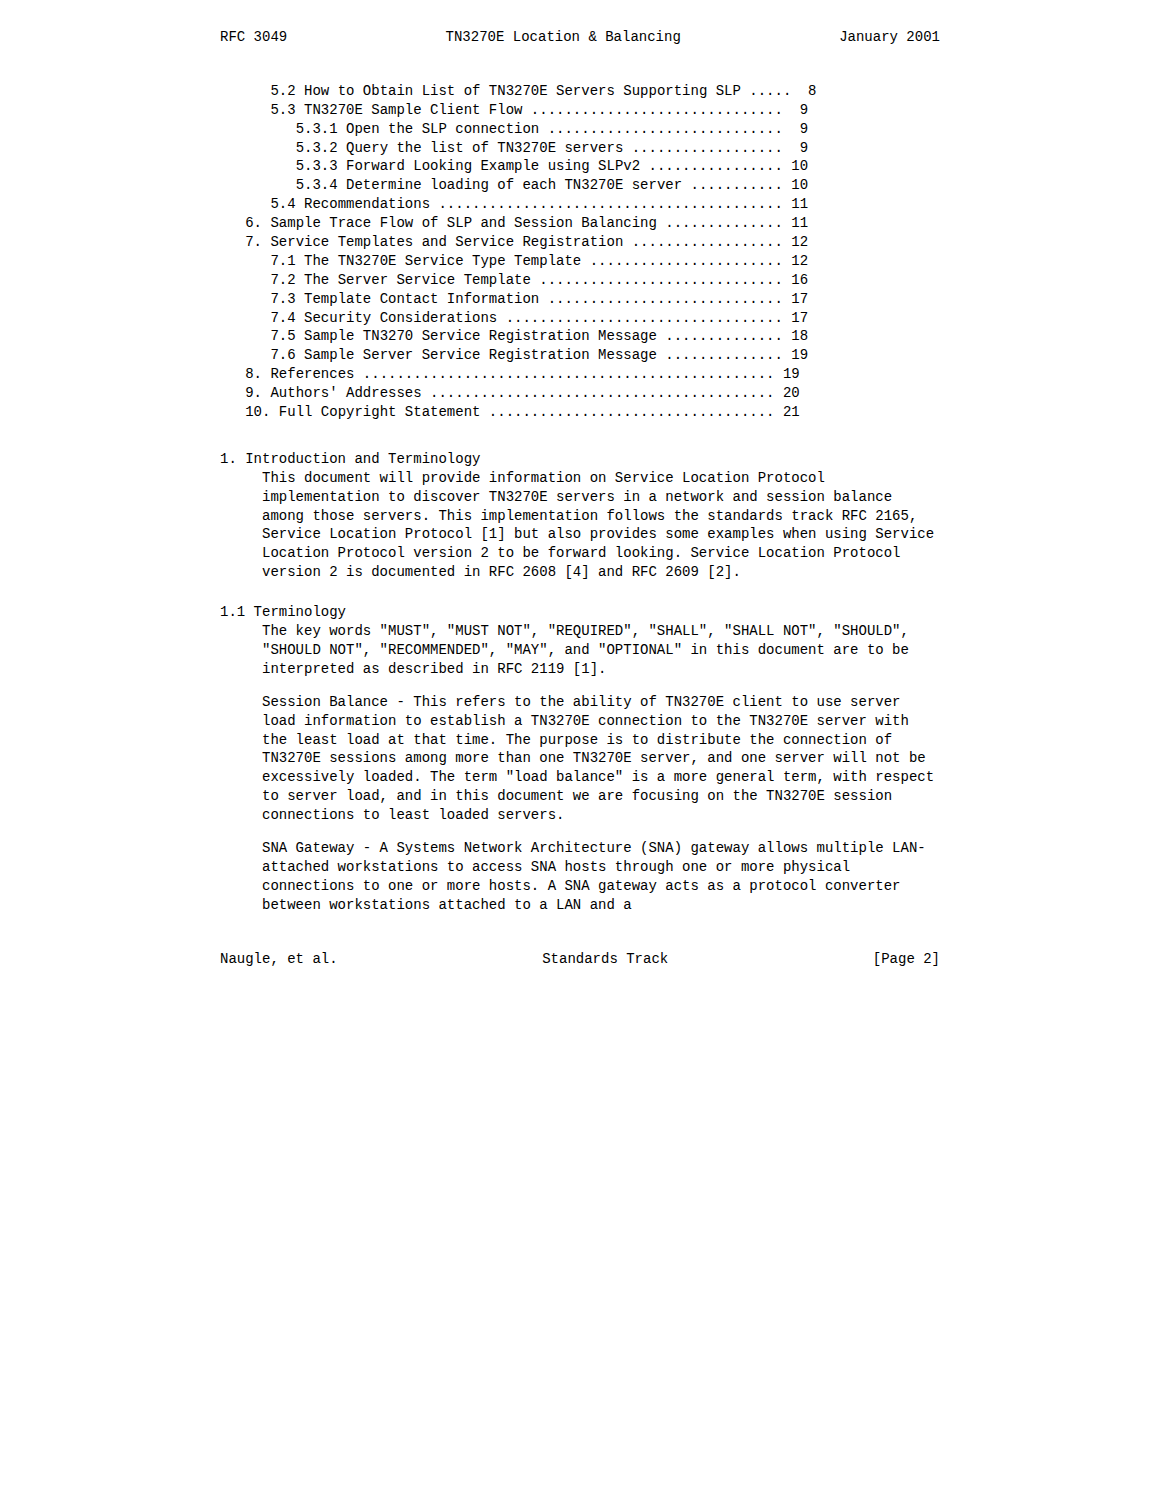RFC 3049 TN3270E Location & Balancing January 2001
      5.2 How to Obtain List of TN3270E Servers Supporting SLP .....  8
      5.3 TN3270E Sample Client Flow ..............................  9
         5.3.1 Open the SLP connection ............................  9
         5.3.2 Query the list of TN3270E servers ..................  9
         5.3.3 Forward Looking Example using SLPv2 ................ 10
         5.3.4 Determine loading of each TN3270E server ........... 10
      5.4 Recommendations ......................................... 11
   6. Sample Trace Flow of SLP and Session Balancing .............. 11
   7. Service Templates and Service Registration .................. 12
      7.1 The TN3270E Service Type Template ....................... 12
      7.2 The Server Service Template ............................. 16
      7.3 Template Contact Information ............................ 17
      7.4 Security Considerations ................................. 17
      7.5 Sample TN3270 Service Registration Message .............. 18
      7.6 Sample Server Service Registration Message .............. 19
   8. References ................................................. 19
   9. Authors' Addresses ......................................... 20
   10. Full Copyright Statement .................................. 21
1. Introduction and Terminology
This document will provide information on Service Location Protocol implementation to discover TN3270E servers in a network and session balance among those servers. This implementation follows the standards track RFC 2165, Service Location Protocol [1] but also provides some examples when using Service Location Protocol version 2 to be forward looking. Service Location Protocol version 2 is documented in RFC 2608 [4] and RFC 2609 [2].
1.1 Terminology
The key words "MUST", "MUST NOT", "REQUIRED", "SHALL", "SHALL NOT", "SHOULD", "SHOULD NOT", "RECOMMENDED", "MAY", and "OPTIONAL" in this document are to be interpreted as described in RFC 2119 [1].
Session Balance - This refers to the ability of TN3270E client to use server load information to establish a TN3270E connection to the TN3270E server with the least load at that time. The purpose is to distribute the connection of TN3270E sessions among more than one TN3270E server, and one server will not be excessively loaded. The term "load balance" is a more general term, with respect to server load, and in this document we are focusing on the TN3270E session connections to least loaded servers.
SNA Gateway - A Systems Network Architecture (SNA) gateway allows multiple LAN-attached workstations to access SNA hosts through one or more physical connections to one or more hosts. A SNA gateway acts as a protocol converter between workstations attached to a LAN and a
Naugle, et al. Standards Track [Page 2]